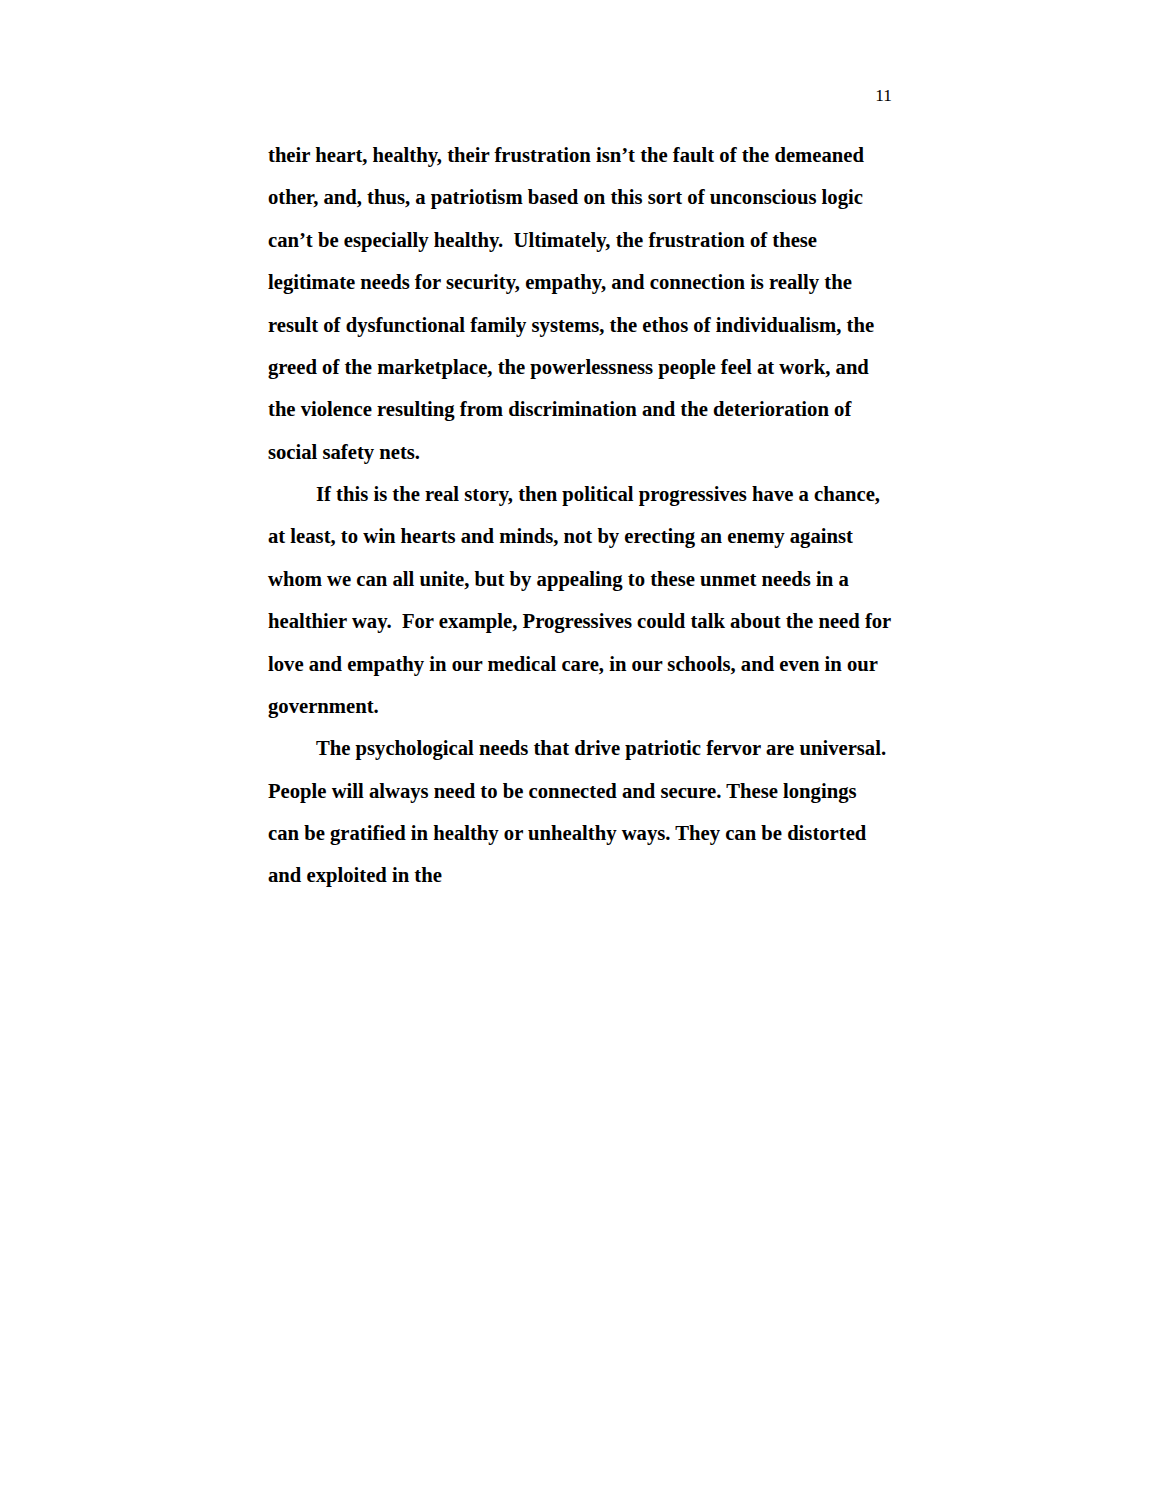11
their heart, healthy, their frustration isn’t the fault of the demeaned other, and, thus, a patriotism based on this sort of unconscious logic can’t be especially healthy. Ultimately, the frustration of these legitimate needs for security, empathy, and connection is really the result of dysfunctional family systems, the ethos of individualism, the greed of the marketplace, the powerlessness people feel at work, and the violence resulting from discrimination and the deterioration of social safety nets.
If this is the real story, then political progressives have a chance, at least, to win hearts and minds, not by erecting an enemy against whom we can all unite, but by appealing to these unmet needs in a healthier way. For example, Progressives could talk about the need for love and empathy in our medical care, in our schools, and even in our government.
The psychological needs that drive patriotic fervor are universal. People will always need to be connected and secure. These longings can be gratified in healthy or unhealthy ways. They can be distorted and exploited in the